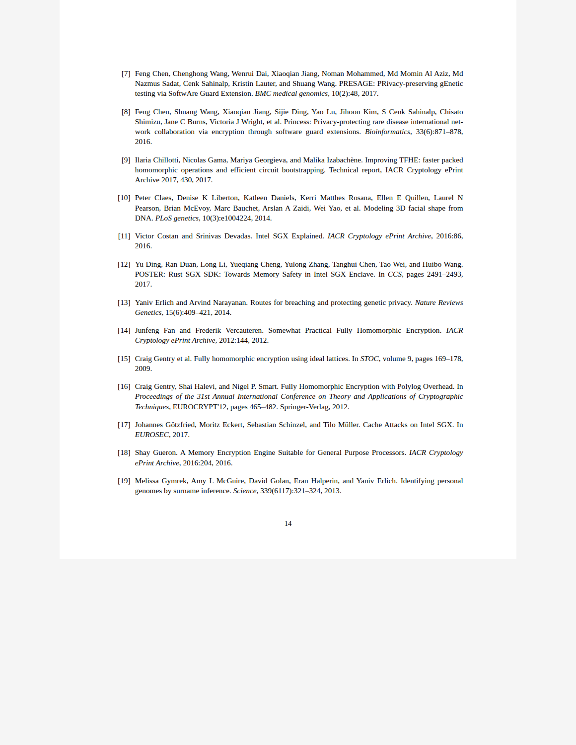[7] Feng Chen, Chenghong Wang, Wenrui Dai, Xiaoqian Jiang, Noman Mohammed, Md Momin Al Aziz, Md Nazmus Sadat, Cenk Sahinalp, Kristin Lauter, and Shuang Wang. PRESAGE: PRivacy-preserving gEnetic testing via SoftwAre Guard Extension. BMC medical genomics, 10(2):48, 2017.
[8] Feng Chen, Shuang Wang, Xiaoqian Jiang, Sijie Ding, Yao Lu, Jihoon Kim, S Cenk Sahinalp, Chisato Shimizu, Jane C Burns, Victoria J Wright, et al. Princess: Privacy-protecting rare disease international network collaboration via encryption through software guard extensions. Bioinformatics, 33(6):871–878, 2016.
[9] Ilaria Chillotti, Nicolas Gama, Mariya Georgieva, and Malika Izabachène. Improving TFHE: faster packed homomorphic operations and efficient circuit bootstrapping. Technical report, IACR Cryptology ePrint Archive 2017, 430, 2017.
[10] Peter Claes, Denise K Liberton, Katleen Daniels, Kerri Matthes Rosana, Ellen E Quillen, Laurel N Pearson, Brian McEvoy, Marc Bauchet, Arslan A Zaidi, Wei Yao, et al. Modeling 3D facial shape from DNA. PLoS genetics, 10(3):e1004224, 2014.
[11] Victor Costan and Srinivas Devadas. Intel SGX Explained. IACR Cryptology ePrint Archive, 2016:86, 2016.
[12] Yu Ding, Ran Duan, Long Li, Yueqiang Cheng, Yulong Zhang, Tanghui Chen, Tao Wei, and Huibo Wang. POSTER: Rust SGX SDK: Towards Memory Safety in Intel SGX Enclave. In CCS, pages 2491–2493, 2017.
[13] Yaniv Erlich and Arvind Narayanan. Routes for breaching and protecting genetic privacy. Nature Reviews Genetics, 15(6):409–421, 2014.
[14] Junfeng Fan and Frederik Vercauteren. Somewhat Practical Fully Homomorphic Encryption. IACR Cryptology ePrint Archive, 2012:144, 2012.
[15] Craig Gentry et al. Fully homomorphic encryption using ideal lattices. In STOC, volume 9, pages 169–178, 2009.
[16] Craig Gentry, Shai Halevi, and Nigel P. Smart. Fully Homomorphic Encryption with Polylog Overhead. In Proceedings of the 31st Annual International Conference on Theory and Applications of Cryptographic Techniques, EUROCRYPT'12, pages 465–482. Springer-Verlag, 2012.
[17] Johannes Götzfried, Moritz Eckert, Sebastian Schinzel, and Tilo Müller. Cache Attacks on Intel SGX. In EUROSEC, 2017.
[18] Shay Gueron. A Memory Encryption Engine Suitable for General Purpose Processors. IACR Cryptology ePrint Archive, 2016:204, 2016.
[19] Melissa Gymrek, Amy L McGuire, David Golan, Eran Halperin, and Yaniv Erlich. Identifying personal genomes by surname inference. Science, 339(6117):321–324, 2013.
14